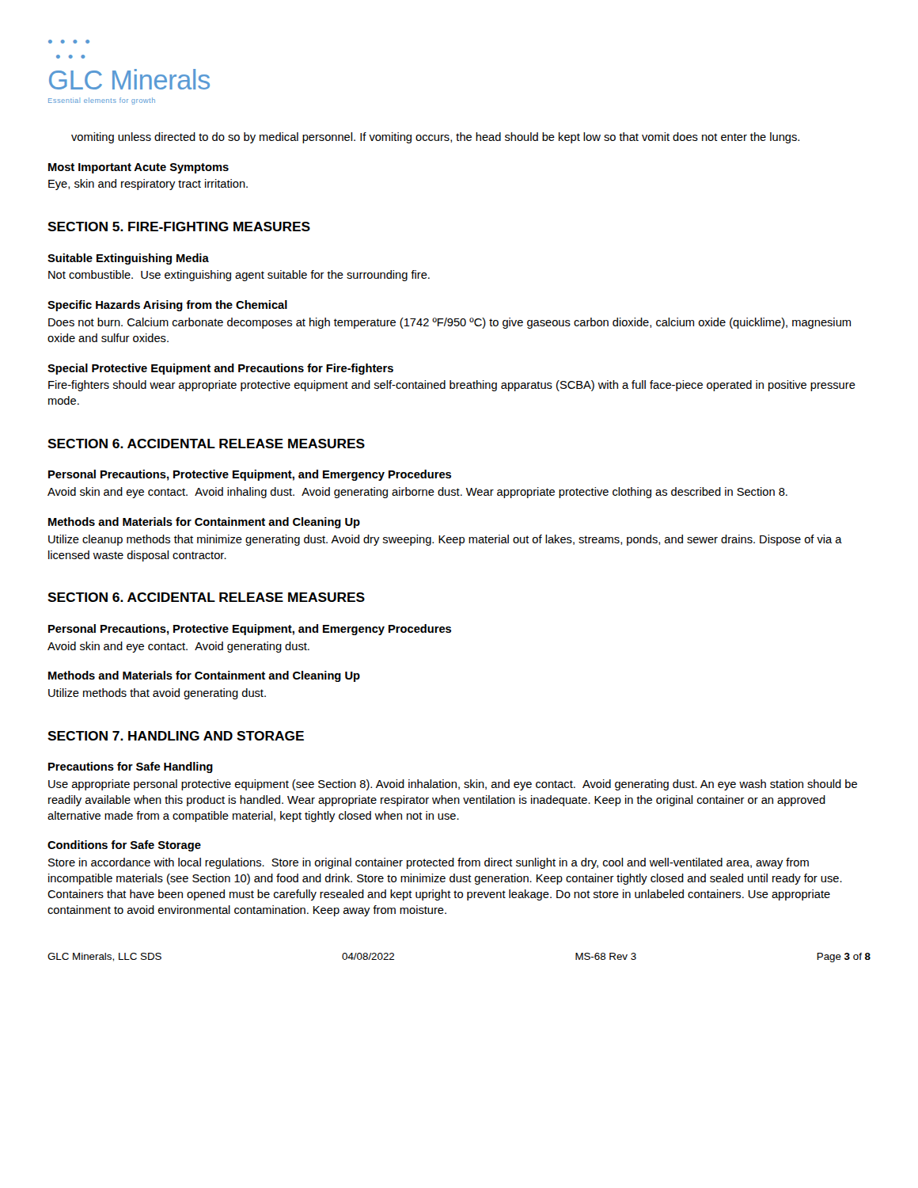• • • •
• • •
GLC Minerals
Essential elements for growth
vomiting unless directed to do so by medical personnel. If vomiting occurs, the head should be kept low so that vomit does not enter the lungs.
Most Important Acute Symptoms
Eye, skin and respiratory tract irritation.
SECTION 5. FIRE-FIGHTING MEASURES
Suitable Extinguishing Media
Not combustible. Use extinguishing agent suitable for the surrounding fire.
Specific Hazards Arising from the Chemical
Does not burn. Calcium carbonate decomposes at high temperature (1742 ºF/950 ºC) to give gaseous carbon dioxide, calcium oxide (quicklime), magnesium oxide and sulfur oxides.
Special Protective Equipment and Precautions for Fire-fighters
Fire-fighters should wear appropriate protective equipment and self-contained breathing apparatus (SCBA) with a full face-piece operated in positive pressure mode.
SECTION 6. ACCIDENTAL RELEASE MEASURES
Personal Precautions, Protective Equipment, and Emergency Procedures
Avoid skin and eye contact. Avoid inhaling dust. Avoid generating airborne dust. Wear appropriate protective clothing as described in Section 8.
Methods and Materials for Containment and Cleaning Up
Utilize cleanup methods that minimize generating dust. Avoid dry sweeping. Keep material out of lakes, streams, ponds, and sewer drains. Dispose of via a licensed waste disposal contractor.
SECTION 6. ACCIDENTAL RELEASE MEASURES
Personal Precautions, Protective Equipment, and Emergency Procedures
Avoid skin and eye contact. Avoid generating dust.
Methods and Materials for Containment and Cleaning Up
Utilize methods that avoid generating dust.
SECTION 7. HANDLING AND STORAGE
Precautions for Safe Handling
Use appropriate personal protective equipment (see Section 8). Avoid inhalation, skin, and eye contact. Avoid generating dust. An eye wash station should be readily available when this product is handled. Wear appropriate respirator when ventilation is inadequate. Keep in the original container or an approved alternative made from a compatible material, kept tightly closed when not in use.
Conditions for Safe Storage
Store in accordance with local regulations. Store in original container protected from direct sunlight in a dry, cool and well-ventilated area, away from incompatible materials (see Section 10) and food and drink. Store to minimize dust generation. Keep container tightly closed and sealed until ready for use. Containers that have been opened must be carefully resealed and kept upright to prevent leakage. Do not store in unlabeled containers. Use appropriate containment to avoid environmental contamination. Keep away from moisture.
GLC Minerals, LLC SDS 04/08/2022 MS-68 Rev 3 Page 3 of 8